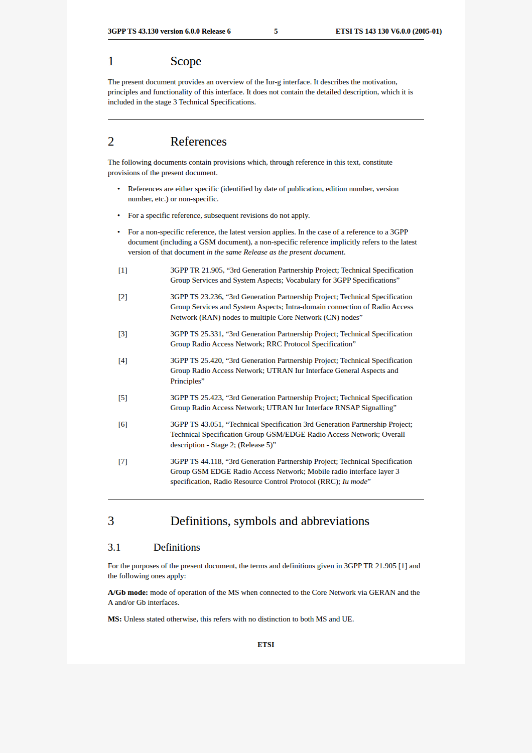3GPP TS 43.130 version 6.0.0 Release 6 5 ETSI TS 143 130 V6.0.0 (2005-01)
1 Scope
The present document provides an overview of the Iur-g interface. It describes the motivation, principles and functionality of this interface. It does not contain the detailed description, which it is included in the stage 3 Technical Specifications.
2 References
The following documents contain provisions which, through reference in this text, constitute provisions of the present document.
References are either specific (identified by date of publication, edition number, version number, etc.) or non-specific.
For a specific reference, subsequent revisions do not apply.
For a non-specific reference, the latest version applies. In the case of a reference to a 3GPP document (including a GSM document), a non-specific reference implicitly refers to the latest version of that document in the same Release as the present document.
[1]
3GPP TR 21.905, “3rd Generation Partnership Project; Technical Specification Group Services and System Aspects; Vocabulary for 3GPP Specifications”
[2]
3GPP TS 23.236, “3rd Generation Partnership Project; Technical Specification Group Services and System Aspects; Intra-domain connection of Radio Access Network (RAN) nodes to multiple Core Network (CN) nodes”
[3]
3GPP TS 25.331, “3rd Generation Partnership Project; Technical Specification Group Radio Access Network; RRC Protocol Specification”
[4]
3GPP TS 25.420, “3rd Generation Partnership Project; Technical Specification Group Radio Access Network; UTRAN Iur Interface General Aspects and Principles”
[5]
3GPP TS 25.423, “3rd Generation Partnership Project; Technical Specification Group Radio Access Network; UTRAN Iur Interface RNSAP Signalling”
[6]
3GPP TS 43.051, “Technical Specification 3rd Generation Partnership Project; Technical Specification Group GSM/EDGE Radio Access Network; Overall description - Stage 2; (Release 5)”
[7]
3GPP TS 44.118, “3rd Generation Partnership Project; Technical Specification Group GSM EDGE Radio Access Network; Mobile radio interface layer 3 specification, Radio Resource Control Protocol (RRC); Iu mode”
3 Definitions, symbols and abbreviations
3.1 Definitions
For the purposes of the present document, the terms and definitions given in 3GPP TR 21.905 [1] and the following ones apply:
A/Gb mode: mode of operation of the MS when connected to the Core Network via GERAN and the A and/or Gb interfaces.
MS: Unless stated otherwise, this refers with no distinction to both MS and UE.
ETSI